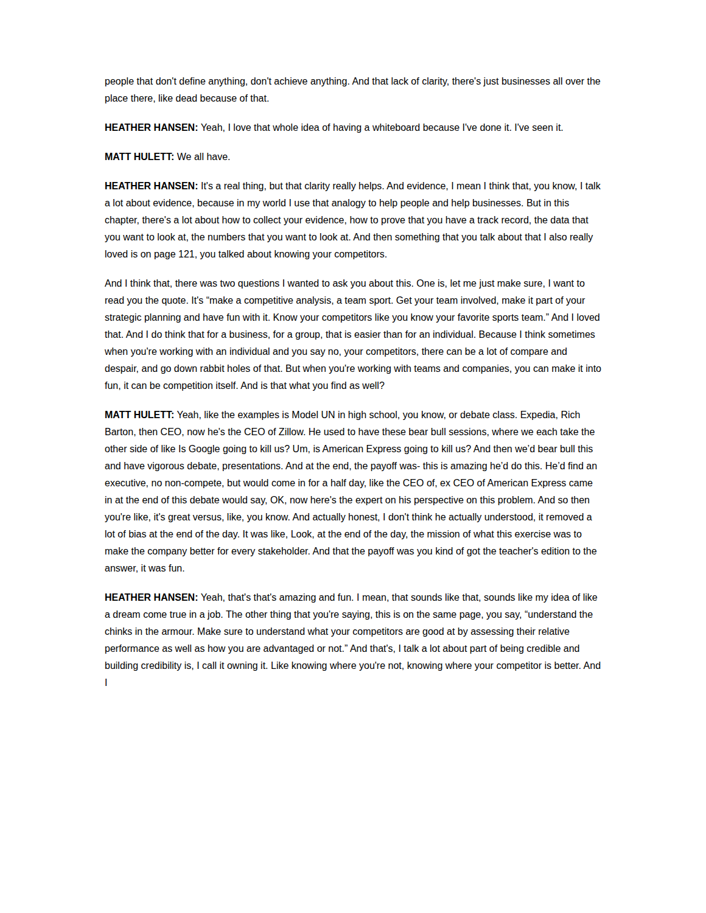people that don't define anything, don't achieve anything. And that lack of clarity, there's just businesses all over the place there, like dead because of that.
HEATHER HANSEN: Yeah, I love that whole idea of having a whiteboard because I've done it. I've seen it.
MATT HULETT: We all have.
HEATHER HANSEN: It's a real thing, but that clarity really helps. And evidence, I mean I think that, you know, I talk a lot about evidence, because in my world I use that analogy to help people and help businesses. But in this chapter, there's a lot about how to collect your evidence, how to prove that you have a track record, the data that you want to look at, the numbers that you want to look at. And then something that you talk about that I also really loved is on page 121, you talked about knowing your competitors.
And I think that, there was two questions I wanted to ask you about this. One is, let me just make sure, I want to read you the quote. It's “make a competitive analysis, a team sport. Get your team involved, make it part of your strategic planning and have fun with it. Know your competitors like you know your favorite sports team.” And I loved that. And I do think that for a business, for a group, that is easier than for an individual. Because I think sometimes when you're working with an individual and you say no, your competitors, there can be a lot of compare and despair, and go down rabbit holes of that. But when you're working with teams and companies, you can make it into fun, it can be competition itself. And is that what you find as well?
MATT HULETT: Yeah, like the examples is Model UN in high school, you know, or debate class. Expedia, Rich Barton, then CEO, now he's the CEO of Zillow. He used to have these bear bull sessions, where we each take the other side of like Is Google going to kill us? Um, is American Express going to kill us? And then we’d bear bull this and have vigorous debate, presentations. And at the end, the payoff was- this is amazing he’d do this. He’d find an executive, no non-compete, but would come in for a half day, like the CEO of, ex CEO of American Express came in at the end of this debate would say, OK, now here's the expert on his perspective on this problem. And so then you're like, it's great versus, like, you know. And actually honest, I don't think he actually understood, it removed a lot of bias at the end of the day. It was like, Look, at the end of the day, the mission of what this exercise was to make the company better for every stakeholder. And that the payoff was you kind of got the teacher's edition to the answer, it was fun.
HEATHER HANSEN: Yeah, that's that's amazing and fun. I mean, that sounds like that, sounds like my idea of like a dream come true in a job. The other thing that you're saying, this is on the same page, you say, “understand the chinks in the armour. Make sure to understand what your competitors are good at by assessing their relative performance as well as how you are advantaged or not.” And that's, I talk a lot about part of being credible and building credibility is, I call it owning it. Like knowing where you're not, knowing where your competitor is better. And I